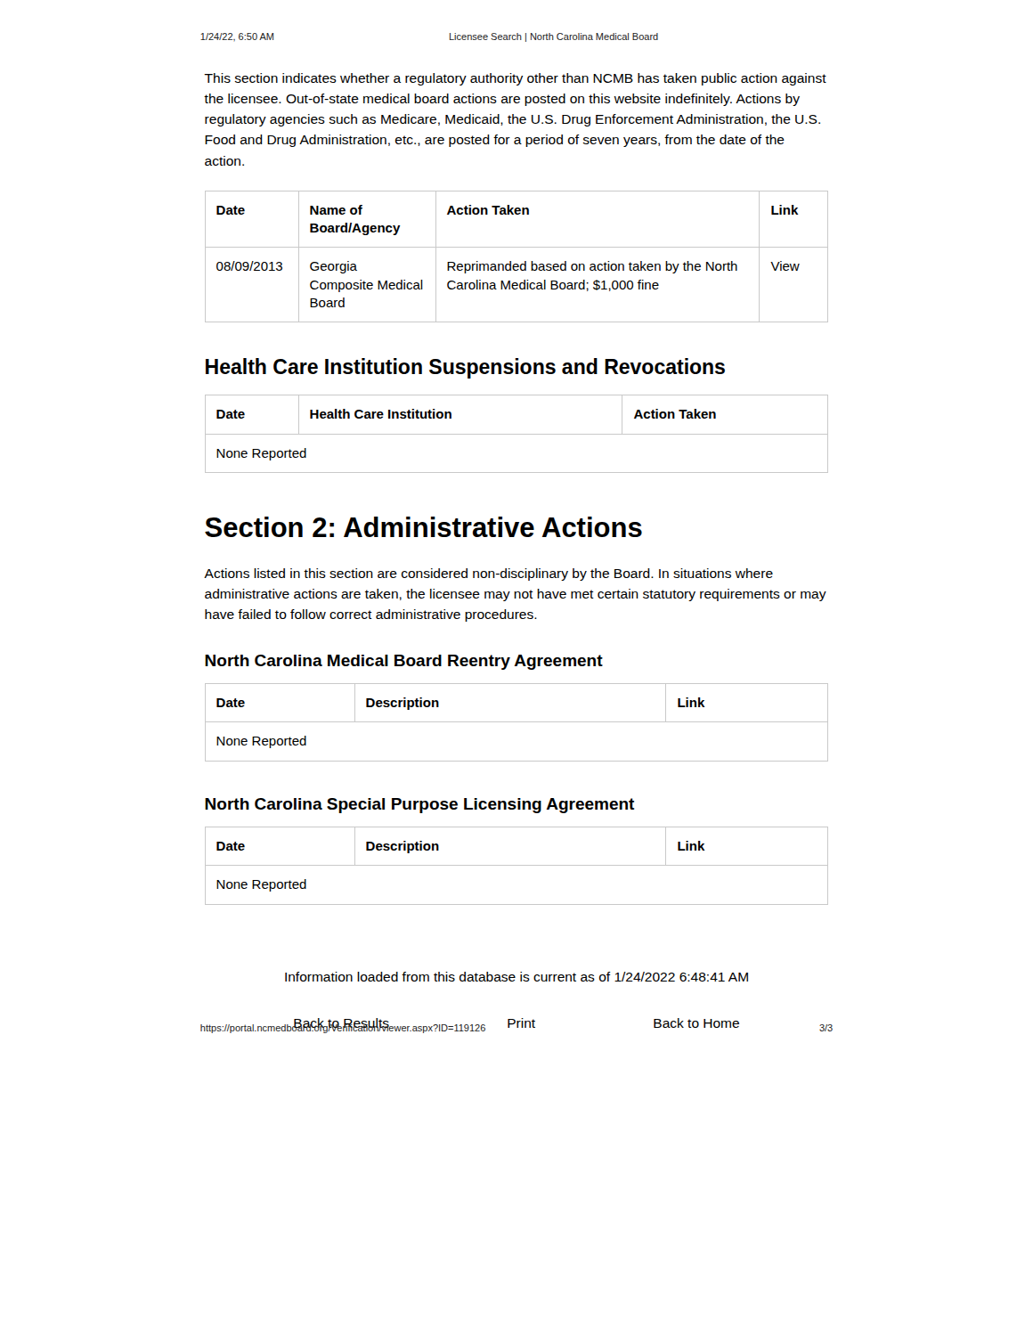1/24/22, 6:50 AM Licensee Search | North Carolina Medical Board
This section indicates whether a regulatory authority other than NCMB has taken public action against the licensee. Out-of-state medical board actions are posted on this website indefinitely. Actions by regulatory agencies such as Medicare, Medicaid, the U.S. Drug Enforcement Administration, the U.S. Food and Drug Administration, etc., are posted for a period of seven years, from the date of the action.
| Date | Name of Board/Agency | Action Taken | Link |
| --- | --- | --- | --- |
| 08/09/2013 | Georgia Composite Medical Board | Reprimanded based on action taken by the North Carolina Medical Board; $1,000 fine | View |
Health Care Institution Suspensions and Revocations
| Date | Health Care Institution | Action Taken |
| --- | --- | --- |
| None Reported |
Section 2: Administrative Actions
Actions listed in this section are considered non-disciplinary by the Board. In situations where administrative actions are taken, the licensee may not have met certain statutory requirements or may have failed to follow correct administrative procedures.
North Carolina Medical Board Reentry Agreement
| Date | Description | Link |
| --- | --- | --- |
| None Reported |
North Carolina Special Purpose Licensing Agreement
| Date | Description | Link |
| --- | --- | --- |
| None Reported |
Information loaded from this database is current as of 1/24/2022 6:48:41 AM
Back to Results Print Back to Home
https://portal.ncmedboard.org/Verification/viewer.aspx?ID=119126 3/3